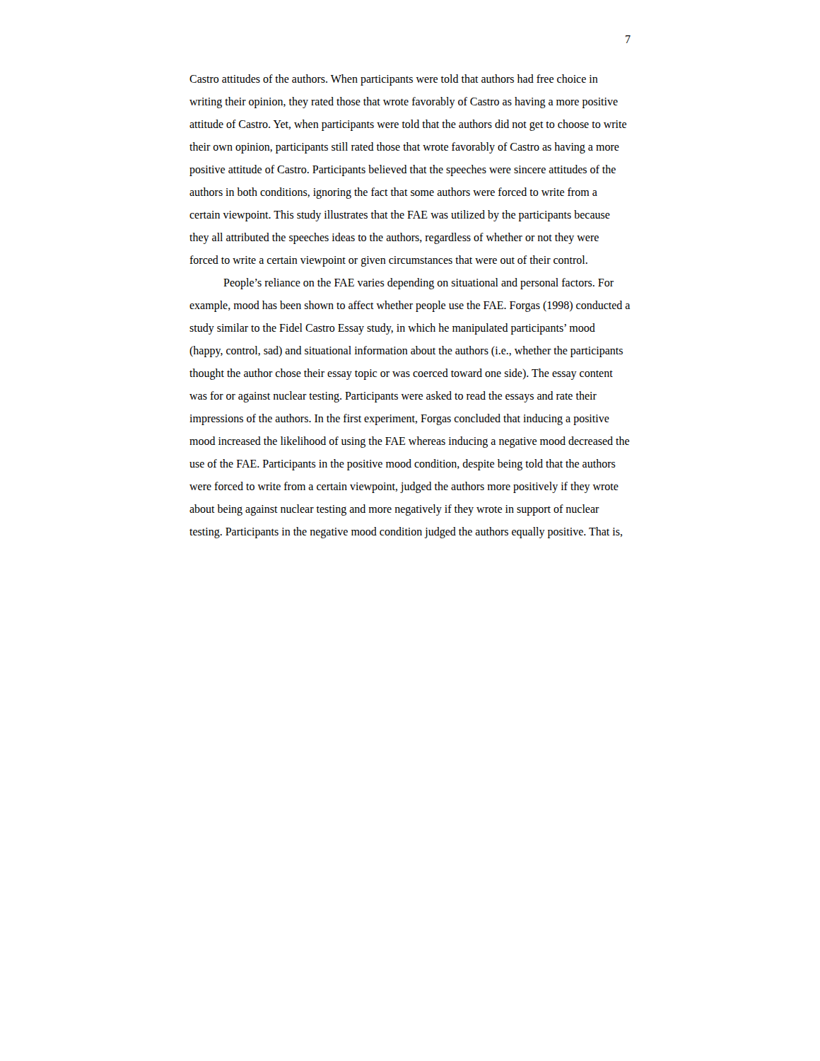7
Castro attitudes of the authors. When participants were told that authors had free choice in writing their opinion, they rated those that wrote favorably of Castro as having a more positive attitude of Castro. Yet, when participants were told that the authors did not get to choose to write their own opinion, participants still rated those that wrote favorably of Castro as having a more positive attitude of Castro. Participants believed that the speeches were sincere attitudes of the authors in both conditions, ignoring the fact that some authors were forced to write from a certain viewpoint. This study illustrates that the FAE was utilized by the participants because they all attributed the speeches ideas to the authors, regardless of whether or not they were forced to write a certain viewpoint or given circumstances that were out of their control.
People’s reliance on the FAE varies depending on situational and personal factors. For example, mood has been shown to affect whether people use the FAE. Forgas (1998) conducted a study similar to the Fidel Castro Essay study, in which he manipulated participants’ mood (happy, control, sad) and situational information about the authors (i.e., whether the participants thought the author chose their essay topic or was coerced toward one side). The essay content was for or against nuclear testing. Participants were asked to read the essays and rate their impressions of the authors. In the first experiment, Forgas concluded that inducing a positive mood increased the likelihood of using the FAE whereas inducing a negative mood decreased the use of the FAE. Participants in the positive mood condition, despite being told that the authors were forced to write from a certain viewpoint, judged the authors more positively if they wrote about being against nuclear testing and more negatively if they wrote in support of nuclear testing. Participants in the negative mood condition judged the authors equally positive. That is,